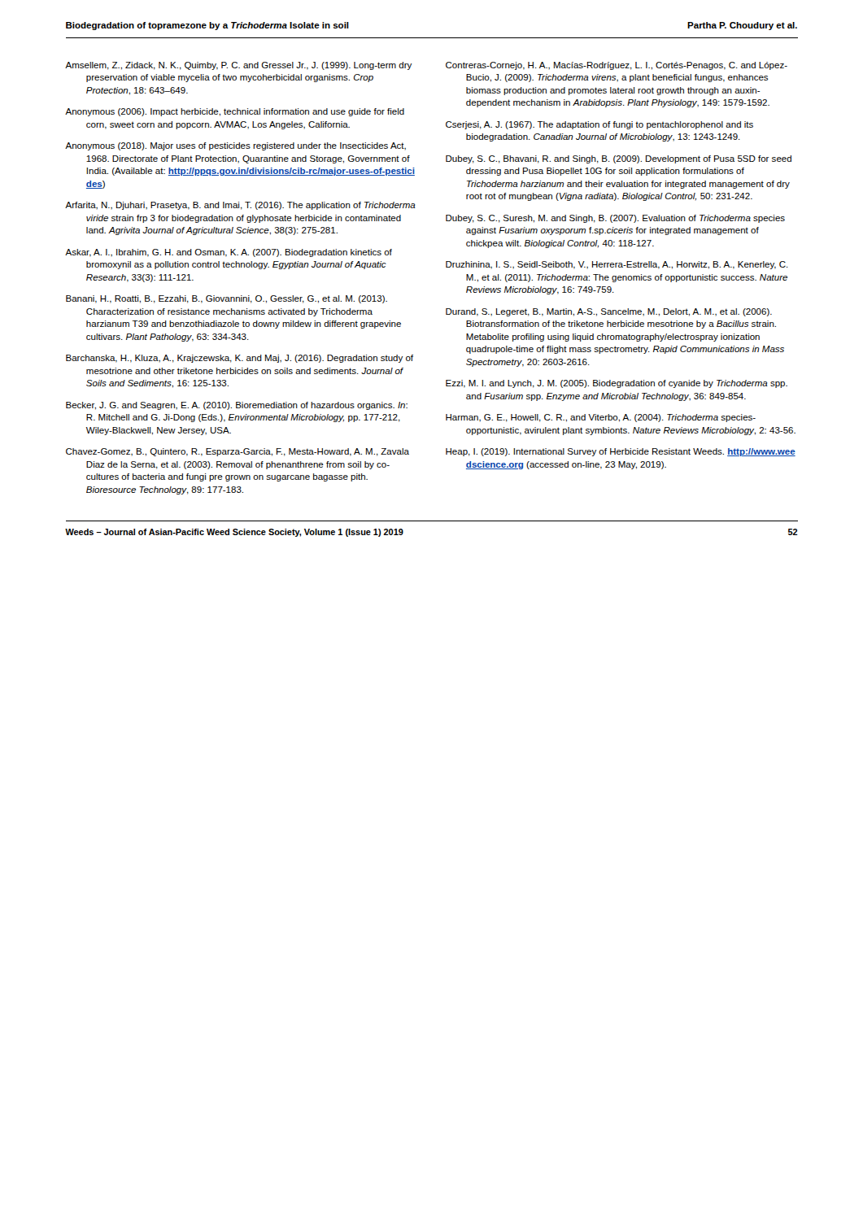Biodegradation of topramezone by a Trichoderma Isolate in soil
Partha P. Choudury et al.
Amsellem, Z., Zidack, N. K., Quimby, P. C. and Gressel Jr., J. (1999). Long-term dry preservation of viable mycelia of two mycoherbicidal organisms. Crop Protection, 18: 643–649.
Anonymous (2006). Impact herbicide, technical information and use guide for field corn, sweet corn and popcorn. AVMAC, Los Angeles, California.
Anonymous (2018). Major uses of pesticides registered under the Insecticides Act, 1968. Directorate of Plant Protection, Quarantine and Storage, Government of India. (Available at: http://ppqs.gov.in/divisions/cib-rc/major-uses-of-pesticides)
Arfarita, N., Djuhari, Prasetya, B. and Imai, T. (2016). The application of Trichoderma viride strain frp 3 for biodegradation of glyphosate herbicide in contaminated land. Agrivita Journal of Agricultural Science, 38(3): 275-281.
Askar, A. I., Ibrahim, G. H. and Osman, K. A. (2007). Biodegradation kinetics of bromoxynil as a pollution control technology. Egyptian Journal of Aquatic Research, 33(3): 111-121.
Banani, H., Roatti, B., Ezzahi, B., Giovannini, O., Gessler, G., et al. M. (2013). Characterization of resistance mechanisms activated by Trichoderma harzianum T39 and benzothiadiazole to downy mildew in different grapevine cultivars. Plant Pathology, 63: 334-343.
Barchanska, H., Kluza, A., Krajczewska, K. and Maj, J. (2016). Degradation study of mesotrione and other triketone herbicides on soils and sediments. Journal of Soils and Sediments, 16: 125-133.
Becker, J. G. and Seagren, E. A. (2010). Bioremediation of hazardous organics. In: R. Mitchell and G. Ji-Dong (Eds.), Environmental Microbiology, pp. 177-212, Wiley-Blackwell, New Jersey, USA.
Chavez-Gomez, B., Quintero, R., Esparza-Garcia, F., Mesta-Howard, A. M., Zavala Diaz de la Serna, et al. (2003). Removal of phenanthrene from soil by co-cultures of bacteria and fungi pre grown on sugarcane bagasse pith. Bioresource Technology, 89: 177-183.
Contreras-Cornejo, H. A., Macías-Rodríguez, L. I., Cortés-Penagos, C. and López-Bucio, J. (2009). Trichoderma virens, a plant beneficial fungus, enhances biomass production and promotes lateral root growth through an auxin-dependent mechanism in Arabidopsis. Plant Physiology, 149: 1579-1592.
Cserjesi, A. J. (1967). The adaptation of fungi to pentachlorophenol and its biodegradation. Canadian Journal of Microbiology, 13: 1243-1249.
Dubey, S. C., Bhavani, R. and Singh, B. (2009). Development of Pusa 5SD for seed dressing and Pusa Biopellet 10G for soil application formulations of Trichoderma harzianum and their evaluation for integrated management of dry root rot of mungbean (Vigna radiata). Biological Control, 50: 231-242.
Dubey, S. C., Suresh, M. and Singh, B. (2007). Evaluation of Trichoderma species against Fusarium oxysporum f.sp.ciceris for integrated management of chickpea wilt. Biological Control, 40: 118-127.
Druzhinina, I. S., Seidl-Seiboth, V., Herrera-Estrella, A., Horwitz, B. A., Kenerley, C. M., et al. (2011). Trichoderma: The genomics of opportunistic success. Nature Reviews Microbiology, 16: 749-759.
Durand, S., Legeret, B., Martin, A-S., Sancelme, M., Delort, A. M., et al. (2006). Biotransformation of the triketone herbicide mesotrione by a Bacillus strain. Metabolite profiling using liquid chromatography/electrospray ionization quadrupole-time of flight mass spectrometry. Rapid Communications in Mass Spectrometry, 20: 2603-2616.
Ezzi, M. I. and Lynch, J. M. (2005). Biodegradation of cyanide by Trichoderma spp. and Fusarium spp. Enzyme and Microbial Technology, 36: 849-854.
Harman, G. E., Howell, C. R., and Viterbo, A. (2004). Trichoderma species- opportunistic, avirulent plant symbionts. Nature Reviews Microbiology, 2: 43-56.
Heap, I. (2019). International Survey of Herbicide Resistant Weeds. http://www.weedscience.org (accessed on-line, 23 May, 2019).
Weeds – Journal of Asian-Pacific Weed Science Society, Volume 1 (Issue 1) 2019
52